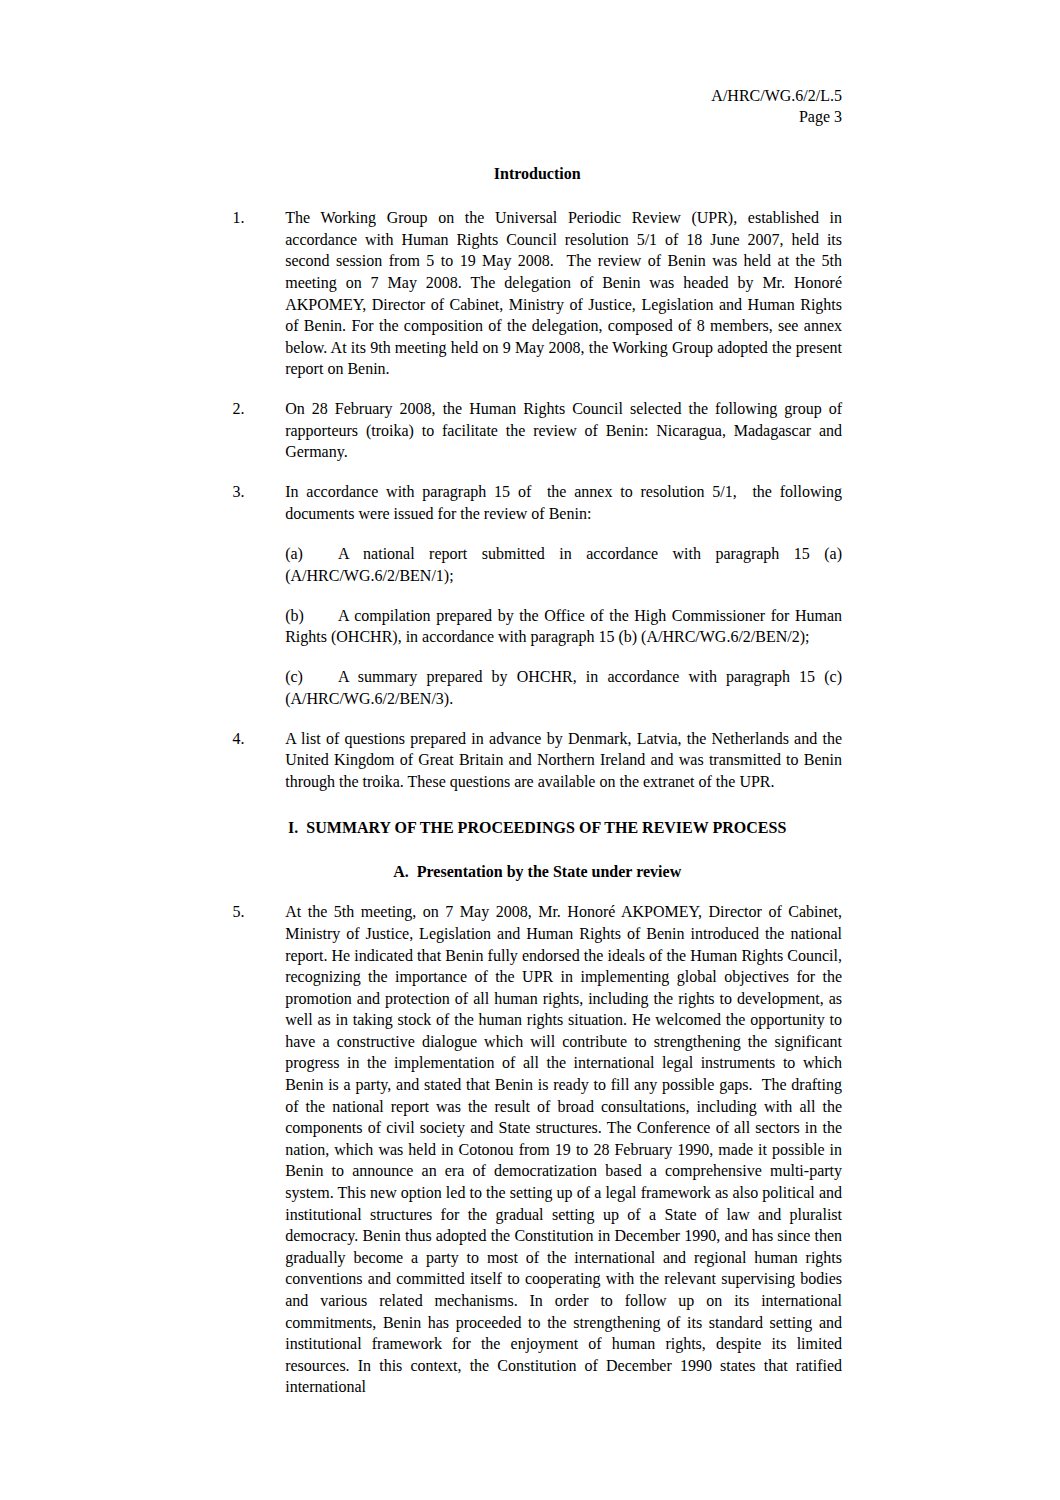A/HRC/WG.6/2/L.5
Page 3
Introduction
1. The Working Group on the Universal Periodic Review (UPR), established in accordance with Human Rights Council resolution 5/1 of 18 June 2007, held its second session from 5 to 19 May 2008. The review of Benin was held at the 5th meeting on 7 May 2008. The delegation of Benin was headed by Mr. Honoré AKPOMEY, Director of Cabinet, Ministry of Justice, Legislation and Human Rights of Benin. For the composition of the delegation, composed of 8 members, see annex below. At its 9th meeting held on 9 May 2008, the Working Group adopted the present report on Benin.
2. On 28 February 2008, the Human Rights Council selected the following group of rapporteurs (troika) to facilitate the review of Benin: Nicaragua, Madagascar and Germany.
3. In accordance with paragraph 15 of the annex to resolution 5/1, the following documents were issued for the review of Benin:
(a) A national report submitted in accordance with paragraph 15 (a) (A/HRC/WG.6/2/BEN/1);
(b) A compilation prepared by the Office of the High Commissioner for Human Rights (OHCHR), in accordance with paragraph 15 (b) (A/HRC/WG.6/2/BEN/2);
(c) A summary prepared by OHCHR, in accordance with paragraph 15 (c) (A/HRC/WG.6/2/BEN/3).
4. A list of questions prepared in advance by Denmark, Latvia, the Netherlands and the United Kingdom of Great Britain and Northern Ireland and was transmitted to Benin through the troika. These questions are available on the extranet of the UPR.
I. SUMMARY OF THE PROCEEDINGS OF THE REVIEW PROCESS
A. Presentation by the State under review
5. At the 5th meeting, on 7 May 2008, Mr. Honoré AKPOMEY, Director of Cabinet, Ministry of Justice, Legislation and Human Rights of Benin introduced the national report. He indicated that Benin fully endorsed the ideals of the Human Rights Council, recognizing the importance of the UPR in implementing global objectives for the promotion and protection of all human rights, including the rights to development, as well as in taking stock of the human rights situation. He welcomed the opportunity to have a constructive dialogue which will contribute to strengthening the significant progress in the implementation of all the international legal instruments to which Benin is a party, and stated that Benin is ready to fill any possible gaps. The drafting of the national report was the result of broad consultations, including with all the components of civil society and State structures. The Conference of all sectors in the nation, which was held in Cotonou from 19 to 28 February 1990, made it possible in Benin to announce an era of democratization based a comprehensive multi-party system. This new option led to the setting up of a legal framework as also political and institutional structures for the gradual setting up of a State of law and pluralist democracy. Benin thus adopted the Constitution in December 1990, and has since then gradually become a party to most of the international and regional human rights conventions and committed itself to cooperating with the relevant supervising bodies and various related mechanisms. In order to follow up on its international commitments, Benin has proceeded to the strengthening of its standard setting and institutional framework for the enjoyment of human rights, despite its limited resources. In this context, the Constitution of December 1990 states that ratified international